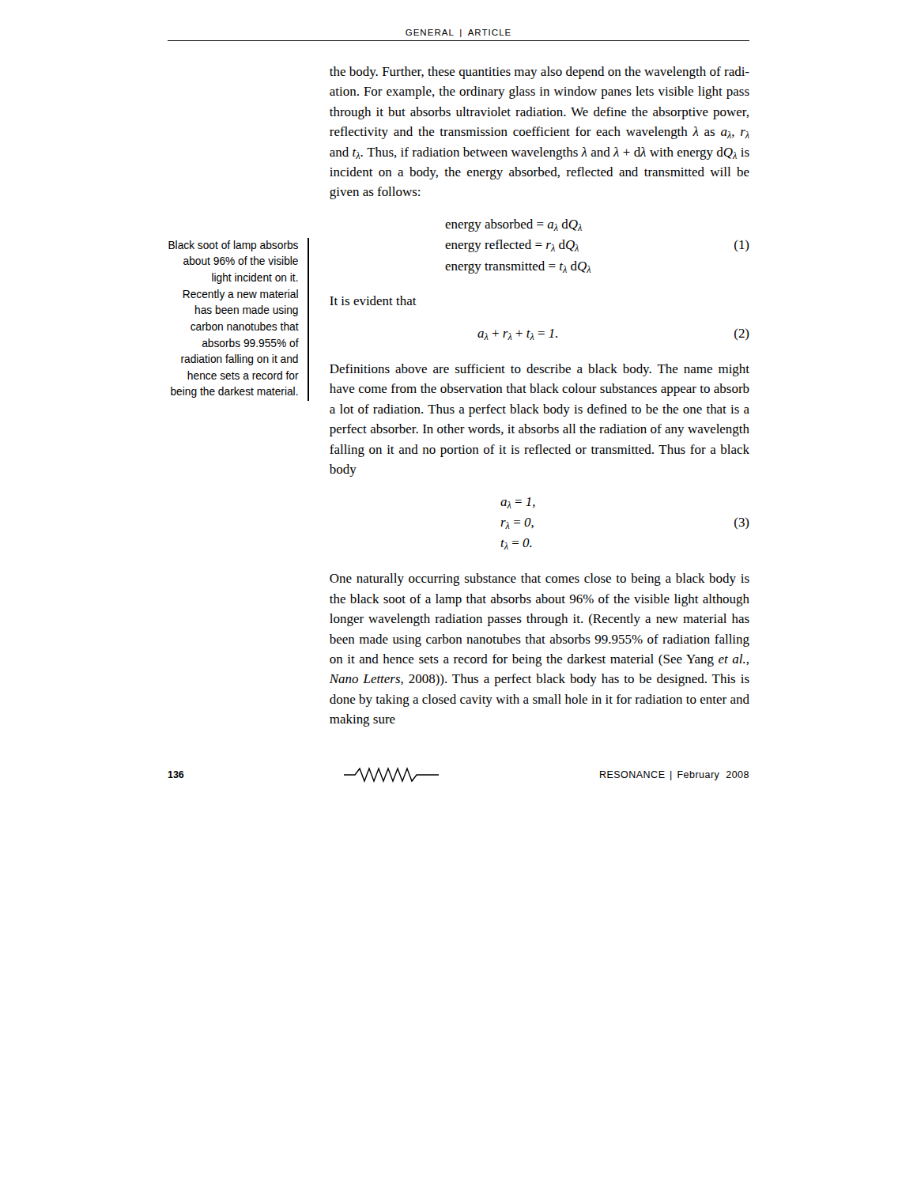GENERAL|ARTICLE
Black soot of lamp absorbs about 96% of the visible light incident on it. Recently a new material has been made using carbon nanotubes that absorbs 99.955% of radiation falling on it and hence sets a record for being the darkest material.
the body. Further, these quantities may also depend on the wavelength of radiation. For example, the ordinary glass in window panes lets visible light pass through it but absorbs ultraviolet radiation. We define the absorptive power, reflectivity and the transmission coefficient for each wavelength λ as aλ, rλ and tλ. Thus, if radiation between wavelengths λ and λ + dλ with energy d Qλ is incident on a body, the energy absorbed, reflected and transmitted will be given as follows:
energy absorbed = aλ d Qλ
energy reflected = rλ d Qλ
energy transmitted = tλ d Qλ
(1)
It is evident that
aλ + rλ + tλ = 1.
(2)
Definitions above are sufficient to describe a black body. The name might have come from the observation that black colour substances appear to absorb a lot of radiation. Thus a perfect black body is defined to be the one that is a perfect absorber. In other words, it absorbs all the radiation of any wavelength falling on it and no portion of it is reflected or transmitted. Thus for a black body
aλ = 1,
rλ = 0,
tλ = 0.
(3)
One naturally occurring substance that comes close to being a black body is the black soot of a lamp that absorbs about 96% of the visible light although longer wavelength radiation passes through it. (Recently a new material has been made using carbon nanotubes that absorbs 99.955% of radiation falling on it and hence sets a record for being the darkest material (See Yang et al., Nano Letters, 2008)). Thus a perfect black body has to be designed. This is done by taking a closed cavity with a small hole in it for radiation to enter and making sure
136
RESONANCE|February 2008